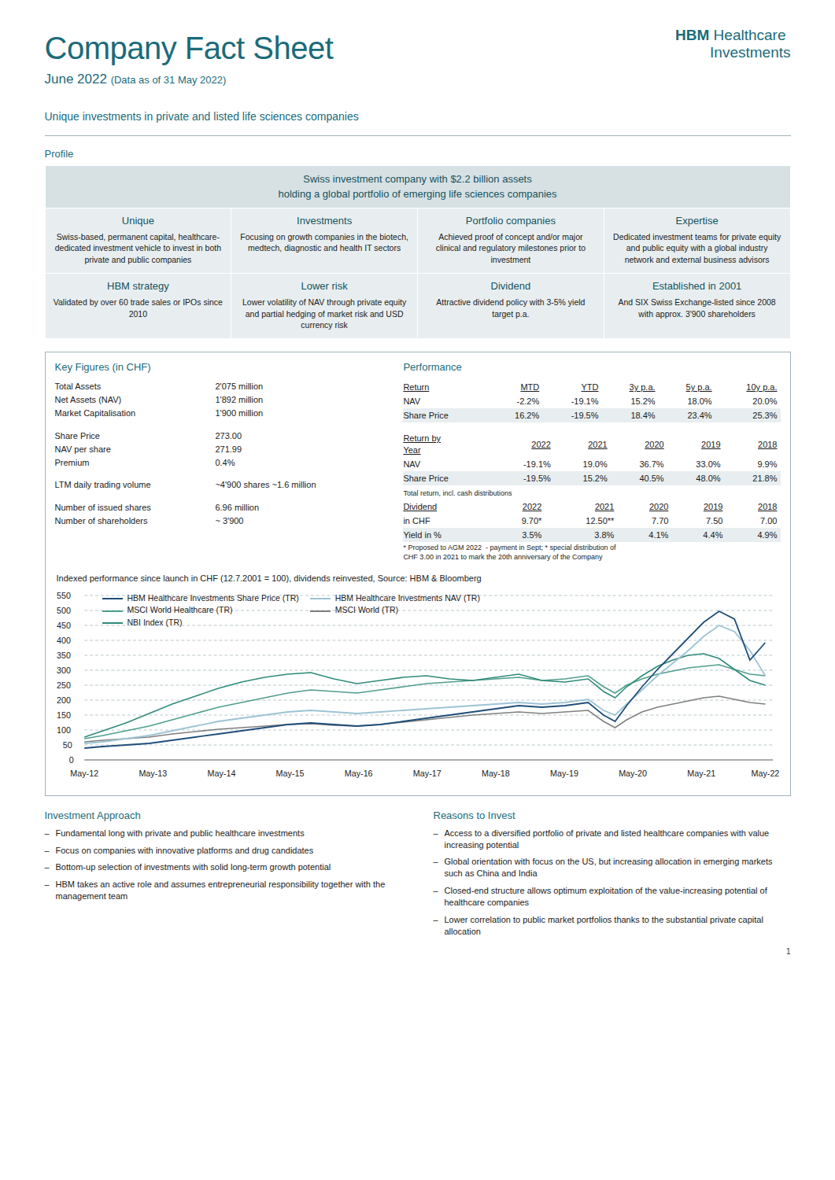Company Fact Sheet
June 2022 (Data as of 31 May 2022)
HBM Healthcare
Investments
Unique investments in private and listed life sciences companies
Profile
| Swiss investment company with $2.2 billion assets holding a global portfolio of emerging life sciences companies |
| Unique Swiss-based, permanent capital, healthcare-dedicated investment vehicle to invest in both private and public companies | Investments Focusing on growth companies in the biotech, medtech, diagnostic and health IT sectors | Portfolio companies Achieved proof of concept and/or major clinical and regulatory milestones prior to investment | Expertise Dedicated investment teams for private equity and public equity with a global industry network and external business advisors |
| HBM strategy Validated by over 60 trade sales or IPOs since 2010 | Lower risk Lower volatility of NAV through private equity and partial hedging of market risk and USD currency risk | Dividend Attractive dividend policy with 3-5% yield target p.a. | Established in 2001 And SIX Swiss Exchange-listed since 2008 with approx. 3'900 shareholders |
Key Figures (in CHF)
| Total Assets | 2'075 million |
| Net Assets (NAV) | 1'892 million |
| Market Capitalisation | 1'900 million |
| Share Price | 273.00 |
| NAV per share | 271.99 |
| Premium | 0.4% |
| LTM daily trading volume | ~4'900 shares ~1.6 million |
| Number of issued shares | 6.96 million |
| Number of shareholders | ~ 3'900 |
Performance
| Return | MTD | YTD | 3y p.a. | 5y p.a. | 10y p.a. |
| --- | --- | --- | --- | --- | --- |
| NAV | -2.2% | -19.1% | 15.2% | 18.0% | 20.0% |
| Share Price | 16.2% | -19.5% | 18.4% | 23.4% | 25.3% |
| Return by Year | 2022 | 2021 | 2020 | 2019 | 2018 |
| --- | --- | --- | --- | --- | --- |
| NAV | -19.1% | 19.0% | 36.7% | 33.0% | 9.9% |
| Share Price | -19.5% | 15.2% | 40.5% | 48.0% | 21.8% |
Total return, incl. cash distributions
| Dividend | 2022 | 2021 | 2020 | 2019 | 2018 |
| --- | --- | --- | --- | --- | --- |
| in CHF | 9.70* | 12.50** | 7.70 | 7.50 | 7.00 |
| Yield in % | 3.5% | 3.8% | 4.1% | 4.4% | 4.9% |
* Proposed to AGM 2022 - payment in Sept; * special distribution of
CHF 3.00 in 2021 to mark the 20th anniversary of the Company
Indexed performance since launch in CHF (12.7.2001 = 100), dividends reinvested, Source: HBM & Bloomberg
| HBM Healthcare Investments Share Price (TR) | HBM Healthcare Investments NAV (TR) |
| MSCI World Healthcare (TR) | MSCI World (TR) |
| NBI Index (TR) | |
550 500 450 400 350 300 250 200 150 100 50 0 May-12 May-13 May-14 May-15 May-16 May-17 May-18 May-19 May-20 May-21 May-22
Investment Approach
Fundamental long with private and public healthcare investments
Focus on companies with innovative platforms and drug candidates
Bottom-up selection of investments with solid long-term growth potential
HBM takes an active role and assumes entrepreneurial responsibility together with the management team
Reasons to Invest
Access to a diversified portfolio of private and listed healthcare companies with value increasing potential
Global orientation with focus on the US, but increasing allocation in emerging markets such as China and India
Closed-end structure allows optimum exploitation of the value-increasing potential of healthcare companies
Lower correlation to public market portfolios thanks to the substantial private capital allocation
1